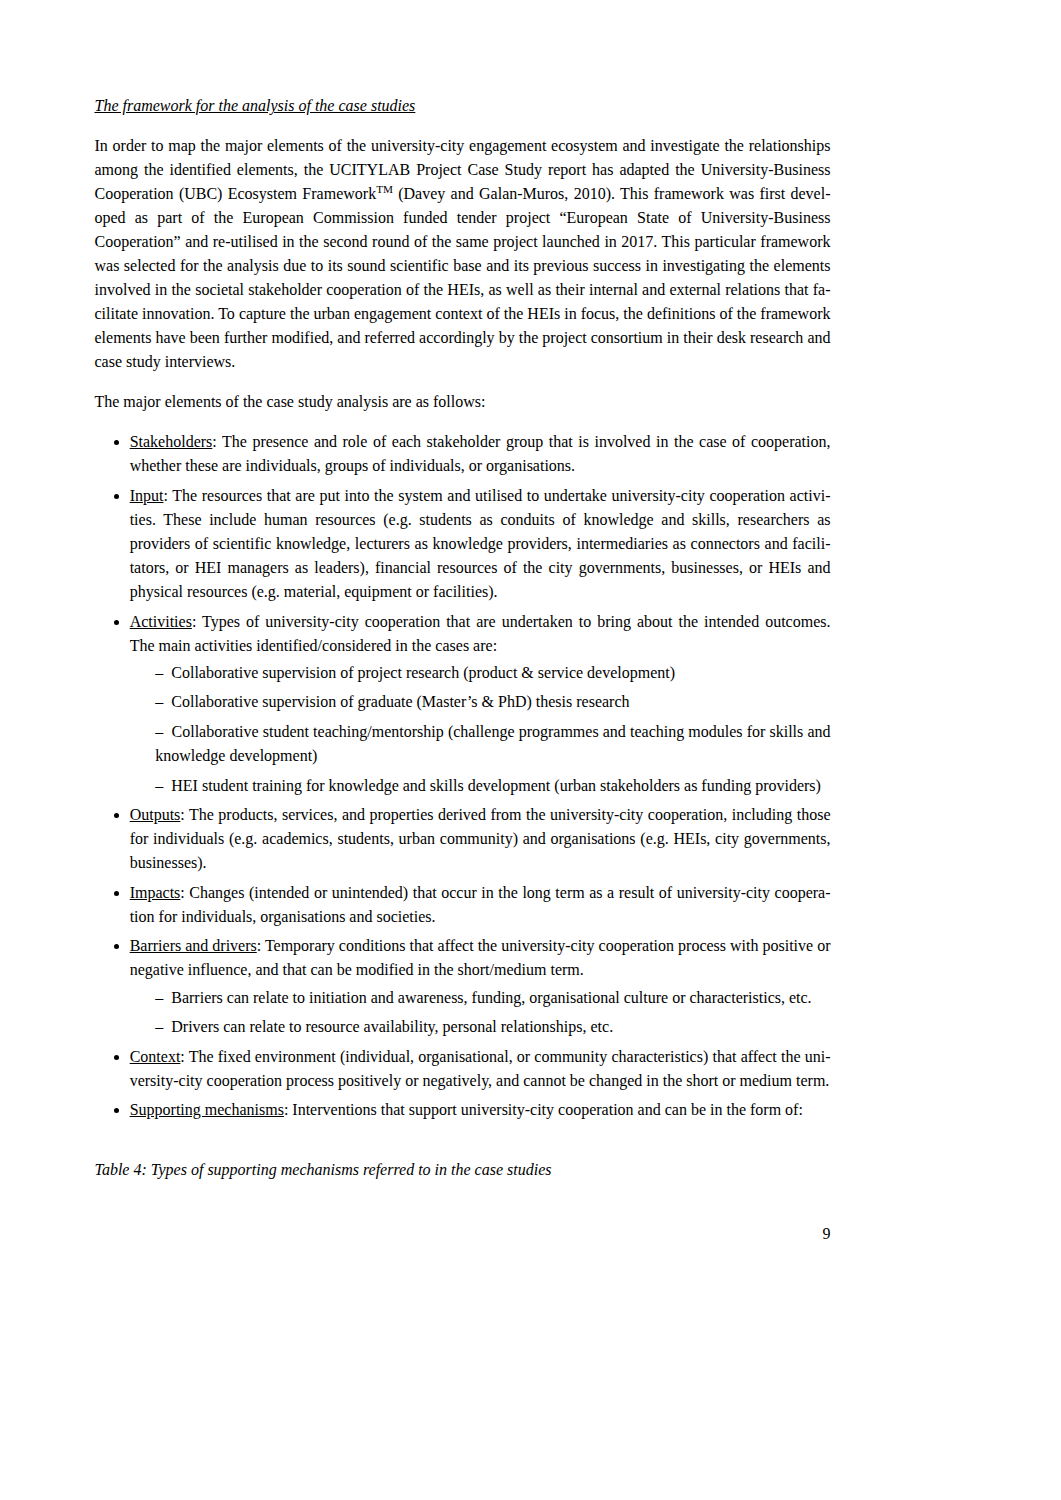The framework for the analysis of the case studies
In order to map the major elements of the university-city engagement ecosystem and investigate the relationships among the identified elements, the UCITYLAB Project Case Study report has adapted the University-Business Cooperation (UBC) Ecosystem FrameworkTM (Davey and Galan-Muros, 2010). This framework was first developed as part of the European Commission funded tender project “European State of University-Business Cooperation” and re-utilised in the second round of the same project launched in 2017. This particular framework was selected for the analysis due to its sound scientific base and its previous success in investigating the elements involved in the societal stakeholder cooperation of the HEIs, as well as their internal and external relations that facilitate innovation. To capture the urban engagement context of the HEIs in focus, the definitions of the framework elements have been further modified, and referred accordingly by the project consortium in their desk research and case study interviews.
The major elements of the case study analysis are as follows:
Stakeholders: The presence and role of each stakeholder group that is involved in the case of cooperation, whether these are individuals, groups of individuals, or organisations.
Input: The resources that are put into the system and utilised to undertake university-city cooperation activities. These include human resources (e.g. students as conduits of knowledge and skills, researchers as providers of scientific knowledge, lecturers as knowledge providers, intermediaries as connectors and facilitators, or HEI managers as leaders), financial resources of the city governments, businesses, or HEIs and physical resources (e.g. material, equipment or facilities).
Activities: Types of university-city cooperation that are undertaken to bring about the intended outcomes. The main activities identified/considered in the cases are:
Collaborative supervision of project research (product & service development)
Collaborative supervision of graduate (Master’s & PhD) thesis research
Collaborative student teaching/mentorship (challenge programmes and teaching modules for skills and knowledge development)
HEI student training for knowledge and skills development (urban stakeholders as funding providers)
Outputs: The products, services, and properties derived from the university-city cooperation, including those for individuals (e.g. academics, students, urban community) and organisations (e.g. HEIs, city governments, businesses).
Impacts: Changes (intended or unintended) that occur in the long term as a result of university-city cooperation for individuals, organisations and societies.
Barriers and drivers: Temporary conditions that affect the university-city cooperation process with positive or negative influence, and that can be modified in the short/medium term.
Barriers can relate to initiation and awareness, funding, organisational culture or characteristics, etc.
Drivers can relate to resource availability, personal relationships, etc.
Context: The fixed environment (individual, organisational, or community characteristics) that affect the university-city cooperation process positively or negatively, and cannot be changed in the short or medium term.
Supporting mechanisms: Interventions that support university-city cooperation and can be in the form of:
Table 4: Types of supporting mechanisms referred to in the case studies
9